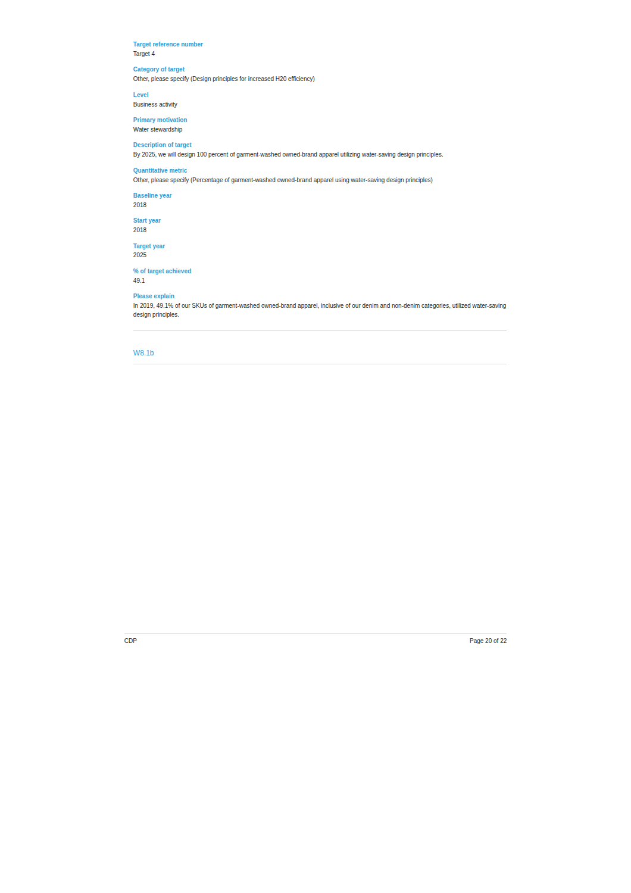Target reference number
Target 4
Category of target
Other, please specify (Design principles for increased H20 efficiency)
Level
Business activity
Primary motivation
Water stewardship
Description of target
By 2025, we will design 100 percent of garment-washed owned-brand apparel utilizing water-saving design principles.
Quantitative metric
Other, please specify (Percentage of garment-washed owned-brand apparel using water-saving design principles)
Baseline year
2018
Start year
2018
Target year
2025
% of target achieved
49.1
Please explain
In 2019, 49.1% of our SKUs of garment-washed owned-brand apparel, inclusive of our denim and non-denim categories, utilized water-saving design principles.
W8.1b
CDP Page 20 of 22